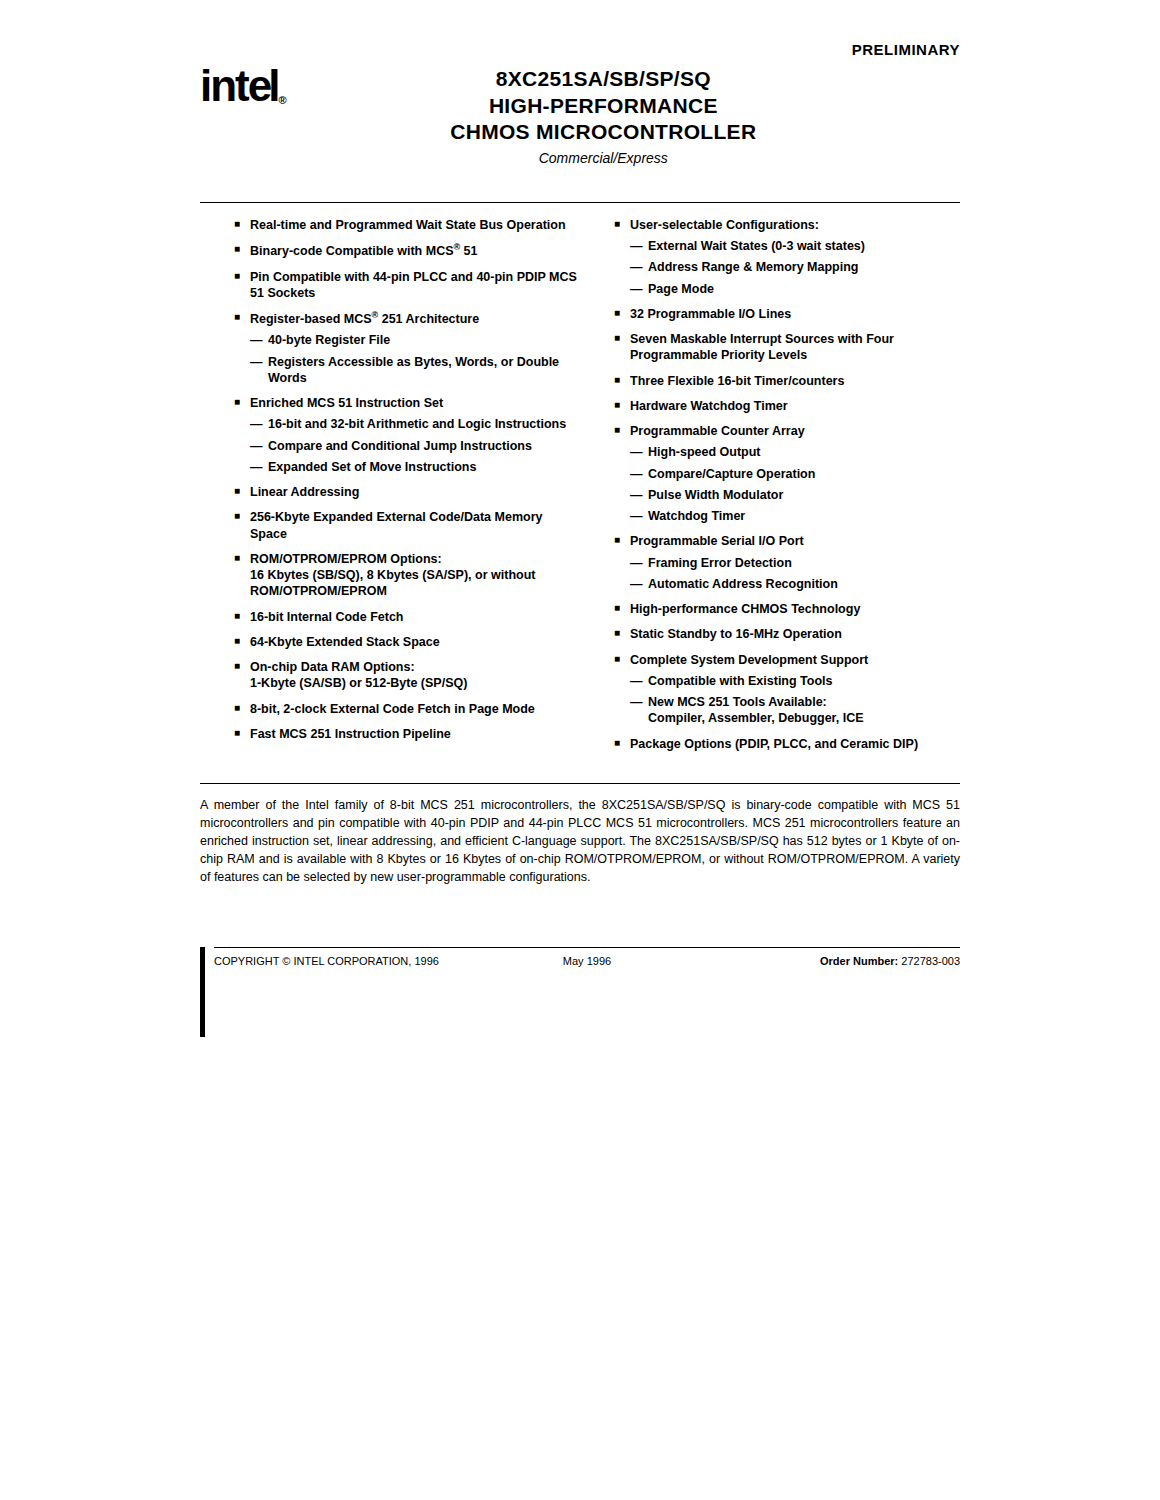PRELIMINARY
intel®
8XC251SA/SB/SP/SQ
HIGH-PERFORMANCE
CHMOS MICROCONTROLLER
Commercial/Express
Real-time and Programmed Wait State Bus Operation
Binary-code Compatible with MCS® 51
Pin Compatible with 44-pin PLCC and 40-pin PDIP MCS 51 Sockets
Register-based MCS® 251 Architecture
40-byte Register File
Registers Accessible as Bytes, Words, or Double Words
Enriched MCS 51 Instruction Set
16-bit and 32-bit Arithmetic and Logic Instructions
Compare and Conditional Jump Instructions
Expanded Set of Move Instructions
Linear Addressing
256-Kbyte Expanded External Code/Data Memory Space
ROM/OTPROM/EPROM Options:
16 Kbytes (SB/SQ), 8 Kbytes (SA/SP), or without ROM/OTPROM/EPROM
16-bit Internal Code Fetch
64-Kbyte Extended Stack Space
On-chip Data RAM Options:
1-Kbyte (SA/SB) or 512-Byte (SP/SQ)
8-bit, 2-clock External Code Fetch in Page Mode
Fast MCS 251 Instruction Pipeline
User-selectable Configurations:
External Wait States (0-3 wait states)
Address Range & Memory Mapping
Page Mode
32 Programmable I/O Lines
Seven Maskable Interrupt Sources with Four Programmable Priority Levels
Three Flexible 16-bit Timer/counters
Hardware Watchdog Timer
Programmable Counter Array
High-speed Output
Compare/Capture Operation
Pulse Width Modulator
Watchdog Timer
Programmable Serial I/O Port
Framing Error Detection
Automatic Address Recognition
High-performance CHMOS Technology
Static Standby to 16-MHz Operation
Complete System Development Support
Compatible with Existing Tools
New MCS 251 Tools Available:
Compiler, Assembler, Debugger, ICE
Package Options (PDIP, PLCC, and Ceramic DIP)
A member of the Intel family of 8-bit MCS 251 microcontrollers, the 8XC251SA/SB/SP/SQ is binary-code compatible with MCS 51 microcontrollers and pin compatible with 40-pin PDIP and 44-pin PLCC MCS 51 microcontrollers. MCS 251 microcontrollers feature an enriched instruction set, linear addressing, and efficient C-language support. The 8XC251SA/SB/SP/SQ has 512 bytes or 1 Kbyte of on-chip RAM and is available with 8 Kbytes or 16 Kbytes of on-chip ROM/OTPROM/EPROM, or without ROM/OTPROM/EPROM. A variety of features can be selected by new user-programmable configurations.
COPYRIGHT © INTEL CORPORATION, 1996
May 1996
Order Number: 272783-003